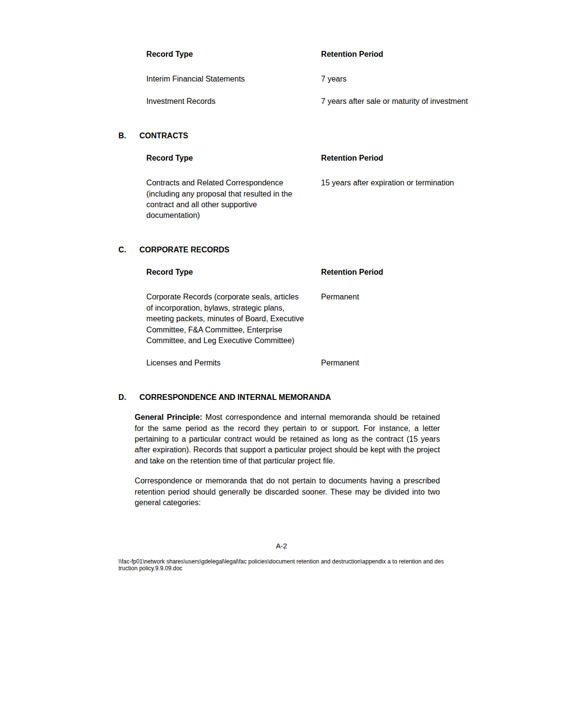| Record Type | Retention Period |
| --- | --- |
| Interim Financial Statements | 7 years |
| Investment Records | 7 years after sale or maturity of investment |
B. CONTRACTS
| Record Type | Retention Period |
| --- | --- |
| Contracts and Related Correspondence (including any proposal that resulted in the contract and all other supportive documentation) | 15 years after expiration or termination |
C. CORPORATE RECORDS
| Record Type | Retention Period |
| --- | --- |
| Corporate Records (corporate seals, articles of incorporation, bylaws, strategic plans, meeting packets, minutes of Board, Executive Committee, F&A Committee, Enterprise Committee, and Leg Executive Committee) | Permanent |
| Licenses and Permits | Permanent |
D. CORRESPONDENCE AND INTERNAL MEMORANDA
General Principle: Most correspondence and internal memoranda should be retained for the same period as the record they pertain to or support. For instance, a letter pertaining to a particular contract would be retained as long as the contract (15 years after expiration). Records that support a particular project should be kept with the project and take on the retention time of that particular project file.
Correspondence or memoranda that do not pertain to documents having a prescribed retention period should generally be discarded sooner. These may be divided into two general categories:
A-2
\\fac-fp01\network shares\users\gdelegal\legal\fac policies\document retention and destruction\appendix a to retention and destruction policy.9.9.09.doc